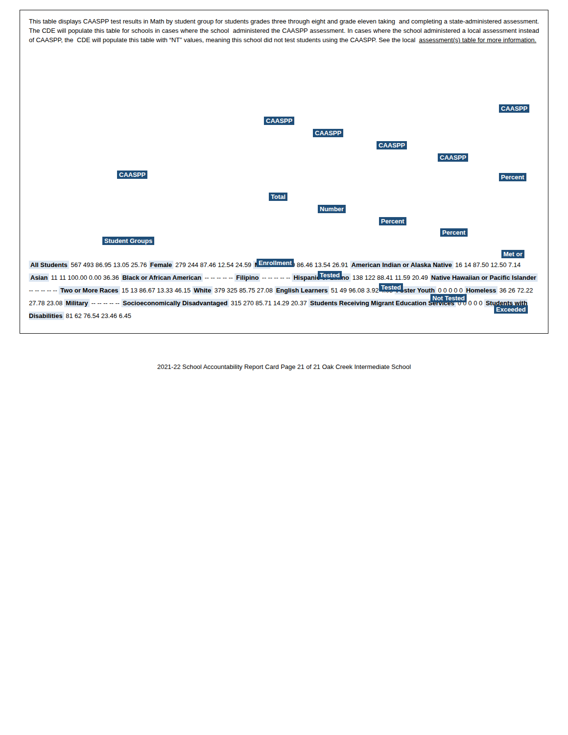This table displays CAASPP test results in Math by student group for students grades three through eight and grade eleven taking and completing a state-administered assessment. The CDE will populate this table for schools in cases where the school administered the CAASPP assessment. In cases where the school administered a local assessment instead of CAASPP, the CDE will populate this table with “NT” values, meaning this school did not test students using the CAASPP. See the local assessment(s) table for more information.
CAASPP CAASPP CAASPP CAASPP CAASPP CAASPP Percent Total Number Percent Percent Student Groups Met or Enrollment Tested Tested Not Tested Exceeded
All Students 567 493 86.95 13.05 25.76 Female 279 244 87.46 12.54 24.59 Male 288 249 86.46 13.54 26.91 American Indian or Alaska Native 16 14 87.50 12.50 7.14
Asian 11 11 100.00 0.00 36.36 Black or African American -- -- -- -- -- Filipino -- -- -- -- -- Hispanic or Latino 138 122 88.41 11.59 20.49 Native Hawaiian or Pacific Islander -- -- -- -- -- Two or More Races 15 13 86.67 13.33 46.15 White 379 325 85.75 27.08 English Learners 51 49 96.08 3.92 4.08 Foster Youth 0 0 0 0 0 Homeless 36 26 72.22 27.78 23.08 Military -- -- -- -- -- Socioeconomically Disadvantaged 315 270 85.71 14.29 20.37 Students Receiving Migrant Education Services 0 0 0 0 0 Students with Disabilities 81 62 76.54 23.46 6.45
2021-22 School Accountability Report Card Page 21 of 21 Oak Creek Intermediate School